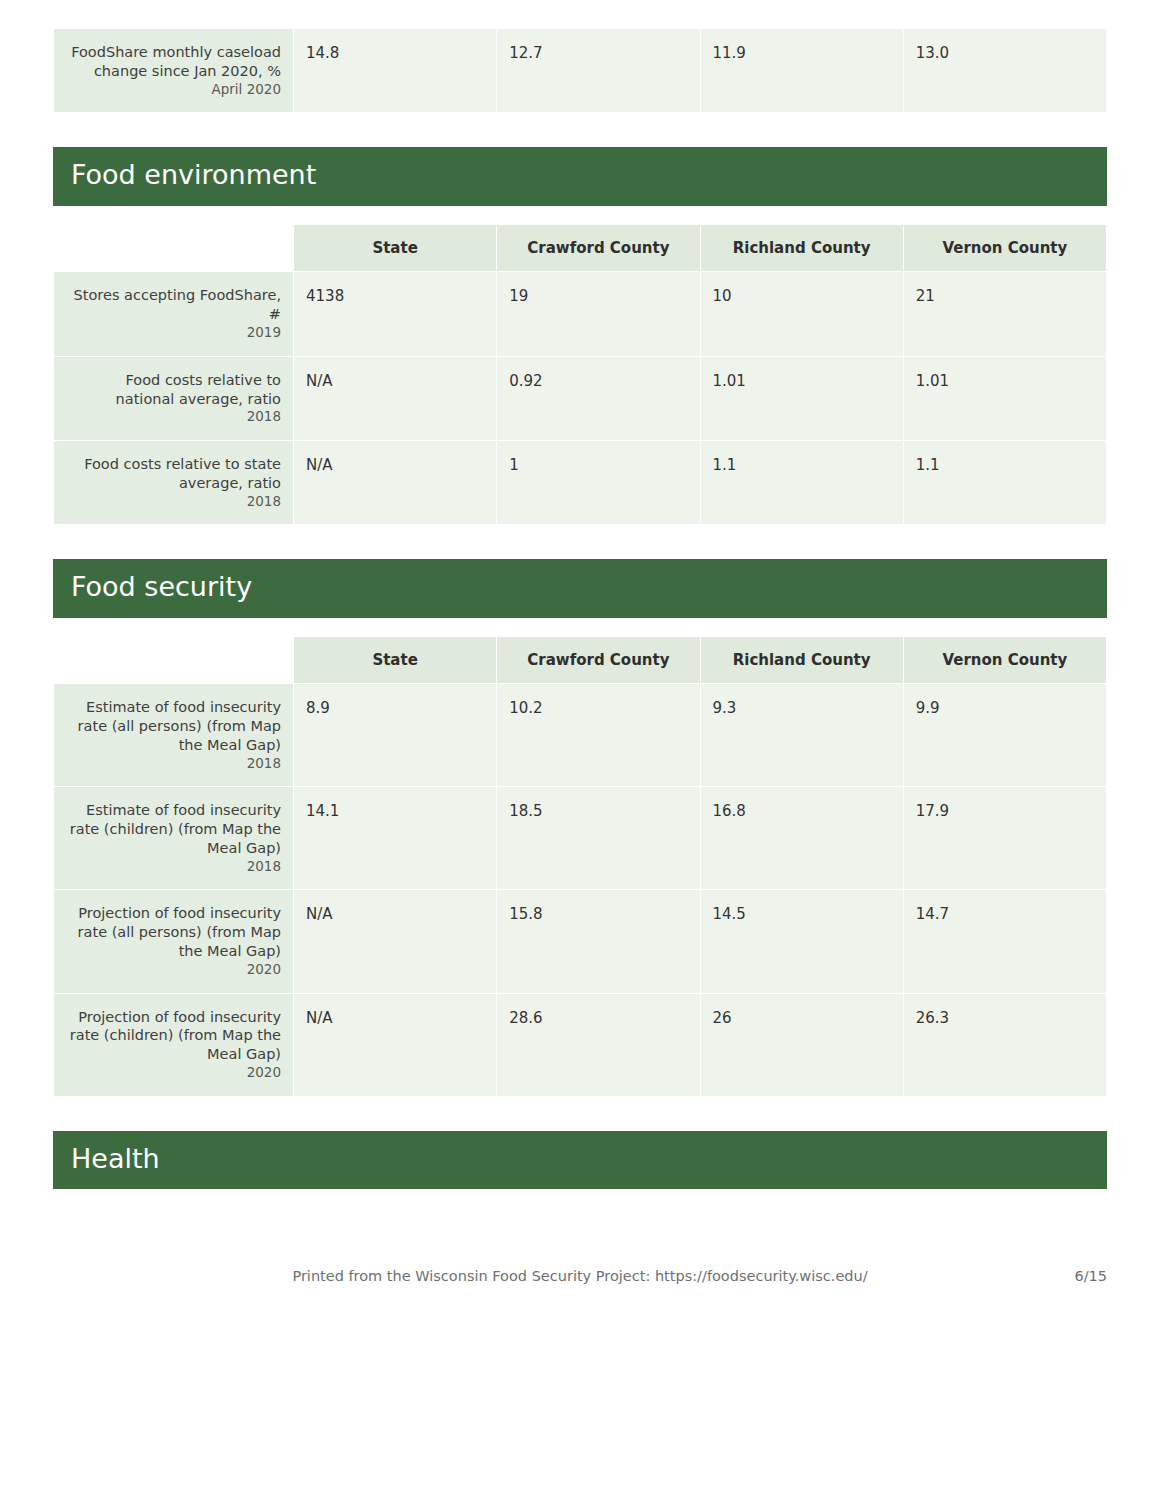| FoodShare monthly caseload change since Jan 2020, % April 2020 | 14.8 | 12.7 | 11.9 | 13.0 |
Food environment
| | State | Crawford County | Richland County | Vernon County |
| --- | --- | --- | --- | --- |
| Stores accepting FoodShare, # 2019 | 4138 | 19 | 10 | 21 |
| Food costs relative to national average, ratio 2018 | N/A | 0.92 | 1.01 | 1.01 |
| Food costs relative to state average, ratio 2018 | N/A | 1 | 1.1 | 1.1 |
Food security
| | State | Crawford County | Richland County | Vernon County |
| --- | --- | --- | --- | --- |
| Estimate of food insecurity rate (all persons) (from Map the Meal Gap) 2018 | 8.9 | 10.2 | 9.3 | 9.9 |
| Estimate of food insecurity rate (children) (from Map the Meal Gap) 2018 | 14.1 | 18.5 | 16.8 | 17.9 |
| Projection of food insecurity rate (all persons) (from Map the Meal Gap) 2020 | N/A | 15.8 | 14.5 | 14.7 |
| Projection of food insecurity rate (children) (from Map the Meal Gap) 2020 | N/A | 28.6 | 26 | 26.3 |
Health
Printed from the Wisconsin Food Security Project: https://foodsecurity.wisc.edu/ 6/15